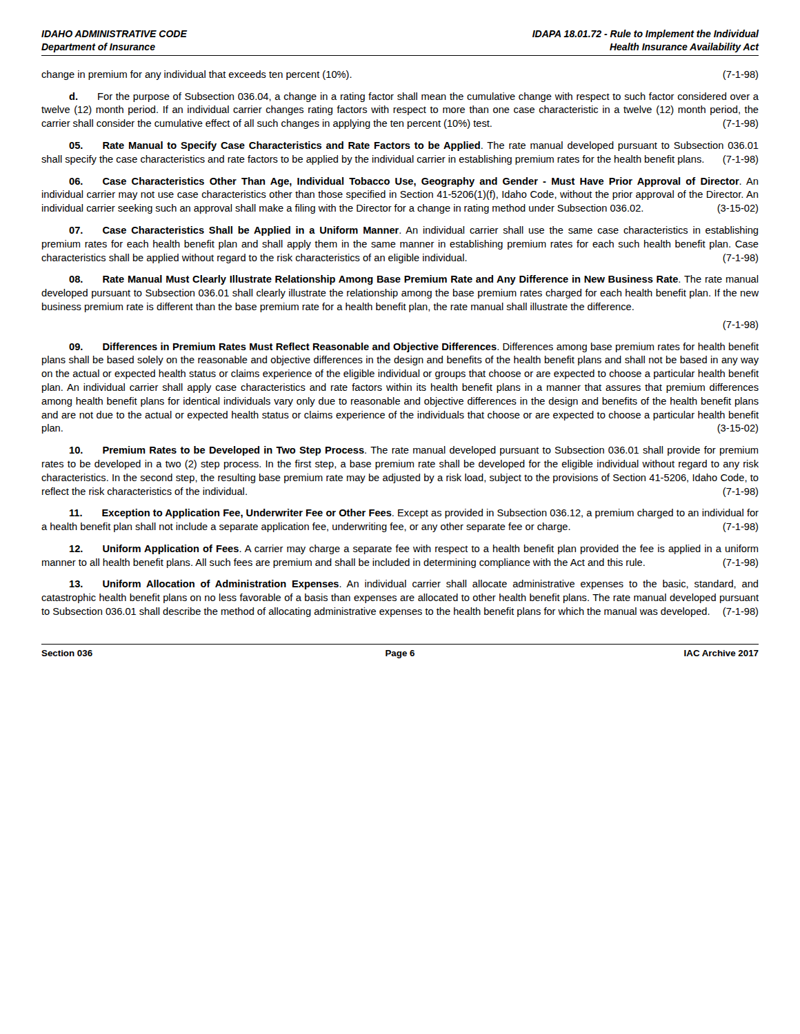| IDAHO ADMINISTRATIVE CODE Department of Insurance | IDAPA 18.01.72 - Rule to Implement the Individual Health Insurance Availability Act |
change in premium for any individual that exceeds ten percent (10%).(7-1-98)
d. For the purpose of Subsection 036.04, a change in a rating factor shall mean the cumulative change with respect to such factor considered over a twelve (12) month period. If an individual carrier changes rating factors with respect to more than one case characteristic in a twelve (12) month period, the carrier shall consider the cumulative effect of all such changes in applying the ten percent (10%) test.(7-1-98)
05. Rate Manual to Specify Case Characteristics and Rate Factors to be Applied. The rate manual developed pursuant to Subsection 036.01 shall specify the case characteristics and rate factors to be applied by the individual carrier in establishing premium rates for the health benefit plans.(7-1-98)
06. Case Characteristics Other Than Age, Individual Tobacco Use, Geography and Gender - Must Have Prior Approval of Director. An individual carrier may not use case characteristics other than those specified in Section 41-5206(1)(f), Idaho Code, without the prior approval of the Director. An individual carrier seeking such an approval shall make a filing with the Director for a change in rating method under Subsection 036.02.(3-15-02)
07. Case Characteristics Shall be Applied in a Uniform Manner. An individual carrier shall use the same case characteristics in establishing premium rates for each health benefit plan and shall apply them in the same manner in establishing premium rates for each such health benefit plan. Case characteristics shall be applied without regard to the risk characteristics of an eligible individual.(7-1-98)
08. Rate Manual Must Clearly Illustrate Relationship Among Base Premium Rate and Any Difference in New Business Rate. The rate manual developed pursuant to Subsection 036.01 shall clearly illustrate the relationship among the base premium rates charged for each health benefit plan. If the new business premium rate is different than the base premium rate for a health benefit plan, the rate manual shall illustrate the difference.
(7-1-98)
09. Differences in Premium Rates Must Reflect Reasonable and Objective Differences. Differences among base premium rates for health benefit plans shall be based solely on the reasonable and objective differences in the design and benefits of the health benefit plans and shall not be based in any way on the actual or expected health status or claims experience of the eligible individual or groups that choose or are expected to choose a particular health benefit plan. An individual carrier shall apply case characteristics and rate factors within its health benefit plans in a manner that assures that premium differences among health benefit plans for identical individuals vary only due to reasonable and objective differences in the design and benefits of the health benefit plans and are not due to the actual or expected health status or claims experience of the individuals that choose or are expected to choose a particular health benefit plan.(3-15-02)
10. Premium Rates to be Developed in Two Step Process. The rate manual developed pursuant to Subsection 036.01 shall provide for premium rates to be developed in a two (2) step process. In the first step, a base premium rate shall be developed for the eligible individual without regard to any risk characteristics. In the second step, the resulting base premium rate may be adjusted by a risk load, subject to the provisions of Section 41-5206, Idaho Code, to reflect the risk characteristics of the individual.(7-1-98)
11. Exception to Application Fee, Underwriter Fee or Other Fees. Except as provided in Subsection 036.12, a premium charged to an individual for a health benefit plan shall not include a separate application fee, underwriting fee, or any other separate fee or charge.(7-1-98)
12. Uniform Application of Fees. A carrier may charge a separate fee with respect to a health benefit plan provided the fee is applied in a uniform manner to all health benefit plans. All such fees are premium and shall be included in determining compliance with the Act and this rule.(7-1-98)
13. Uniform Allocation of Administration Expenses. An individual carrier shall allocate administrative expenses to the basic, standard, and catastrophic health benefit plans on no less favorable of a basis than expenses are allocated to other health benefit plans. The rate manual developed pursuant to Subsection 036.01 shall describe the method of allocating administrative expenses to the health benefit plans for which the manual was developed.(7-1-98)
| Section 036 | Page 6 | IAC Archive 2017 |